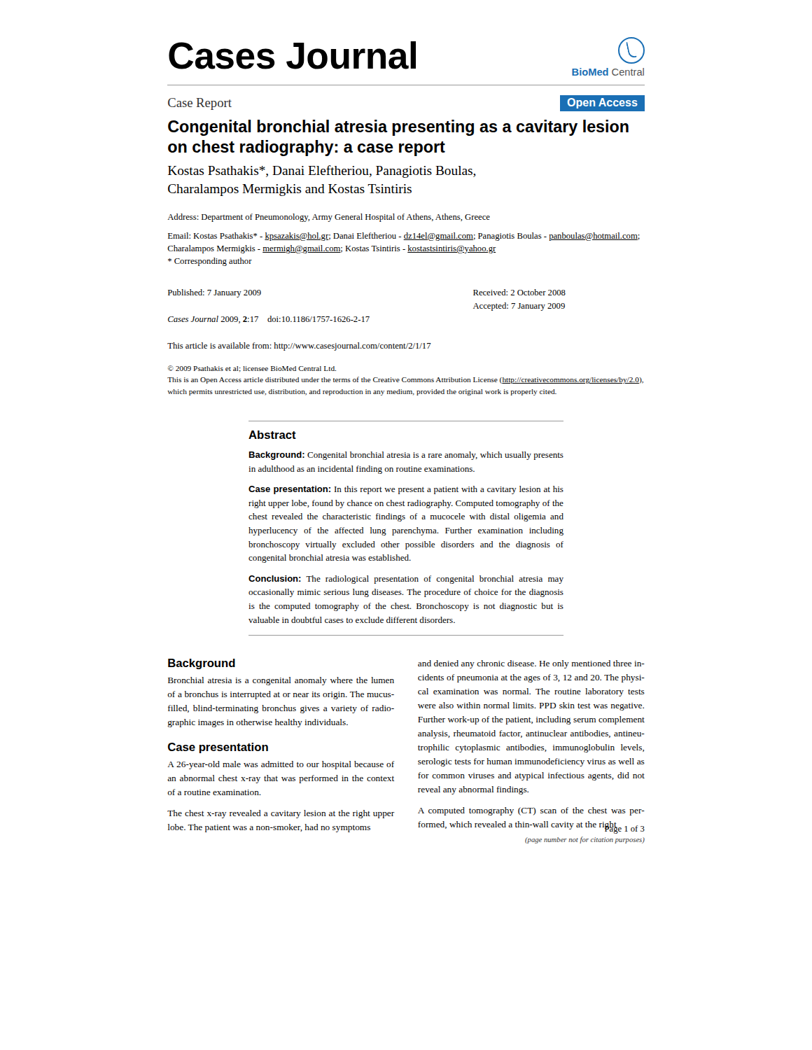Cases Journal
BioMed Central
Case Report
Open Access
Congenital bronchial atresia presenting as a cavitary lesion on chest radiography: a case report
Kostas Psathakis*, Danai Eleftheriou, Panagiotis Boulas,
Charalampos Mermigkis and Kostas Tsintiris
Address: Department of Pneumonology, Army General Hospital of Athens, Athens, Greece
Email: Kostas Psathakis* - kpsazakis@hol.gr; Danai Eleftheriou - dz14el@gmail.com; Panagiotis Boulas - panboulas@hotmail.com;
Charalampos Mermigkis - mermigh@gmail.com; Kostas Tsintiris - kostastsintiris@yahoo.gr
* Corresponding author
Published: 7 January 2009
Cases Journal 2009, 2:17 doi:10.1186/1757-1626-2-17
This article is available from: http://www.casesjournal.com/content/2/1/17
Received: 2 October 2008
Accepted: 7 January 2009
© 2009 Psathakis et al; licensee BioMed Central Ltd.
This is an Open Access article distributed under the terms of the Creative Commons Attribution License (http://creativecommons.org/licenses/by/2.0), which permits unrestricted use, distribution, and reproduction in any medium, provided the original work is properly cited.
Abstract
Background: Congenital bronchial atresia is a rare anomaly, which usually presents in adulthood as an incidental finding on routine examinations.
Case presentation: In this report we present a patient with a cavitary lesion at his right upper lobe, found by chance on chest radiography. Computed tomography of the chest revealed the characteristic findings of a mucocele with distal oligemia and hyperlucency of the affected lung parenchyma. Further examination including bronchoscopy virtually excluded other possible disorders and the diagnosis of congenital bronchial atresia was established.
Conclusion: The radiological presentation of congenital bronchial atresia may occasionally mimic serious lung diseases. The procedure of choice for the diagnosis is the computed tomography of the chest. Bronchoscopy is not diagnostic but is valuable in doubtful cases to exclude different disorders.
Background
Bronchial atresia is a congenital anomaly where the lumen of a bronchus is interrupted at or near its origin. The mucus-filled, blind-terminating bronchus gives a variety of radiographic images in otherwise healthy individuals.
Case presentation
A 26-year-old male was admitted to our hospital because of an abnormal chest x-ray that was performed in the context of a routine examination.
The chest x-ray revealed a cavitary lesion at the right upper lobe. The patient was a non-smoker, had no symptoms
and denied any chronic disease. He only mentioned three incidents of pneumonia at the ages of 3, 12 and 20. The physical examination was normal. The routine laboratory tests were also within normal limits. PPD skin test was negative. Further work-up of the patient, including serum complement analysis, rheumatoid factor, antinuclear antibodies, antineutrophilic cytoplasmic antibodies, immunoglobulin levels, serologic tests for human immunodeficiency virus as well as for common viruses and atypical infectious agents, did not reveal any abnormal findings.
A computed tomography (CT) scan of the chest was performed, which revealed a thin-wall cavity at the right
Page 1 of 3
(page number not for citation purposes)